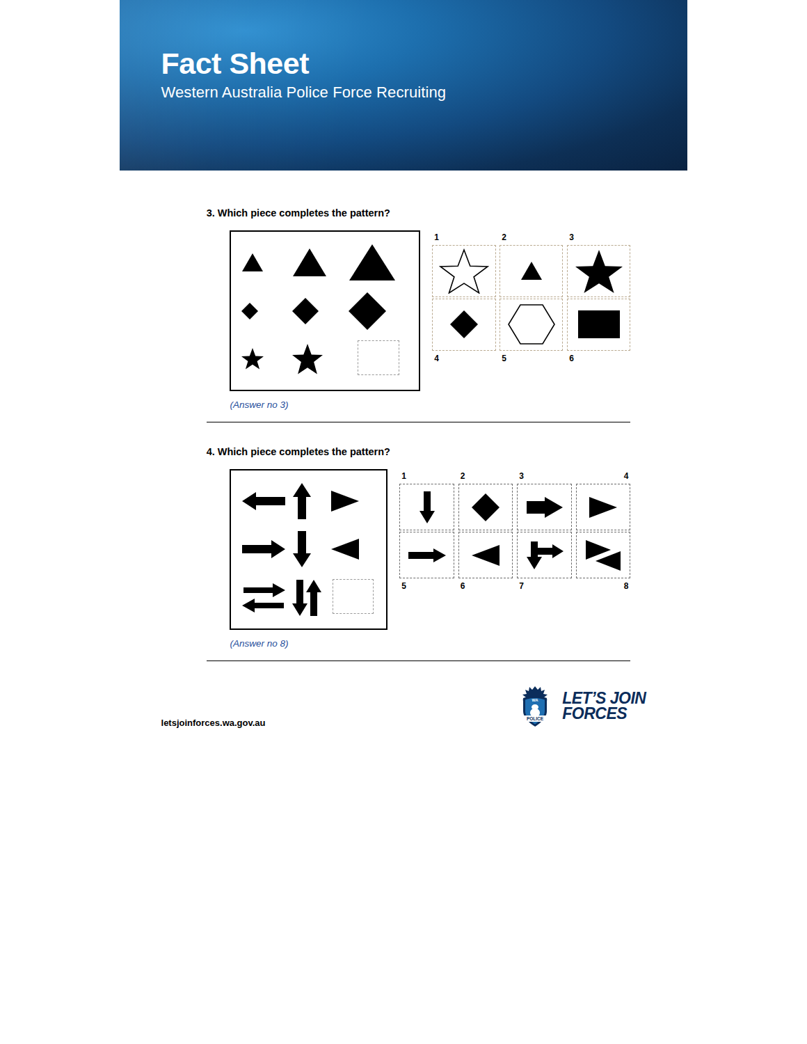Fact Sheet
Western Australia Police Force Recruiting
3. Which piece completes the pattern?
1
2
3
4
5
6
(Answer no 3)
4. Which piece completes the pattern?
1
2
3
4
5
6
7
8
(Answer no 8)
letsjoinforces.wa.gov.au
POLICE WA
LET’S JOIN
FORCES